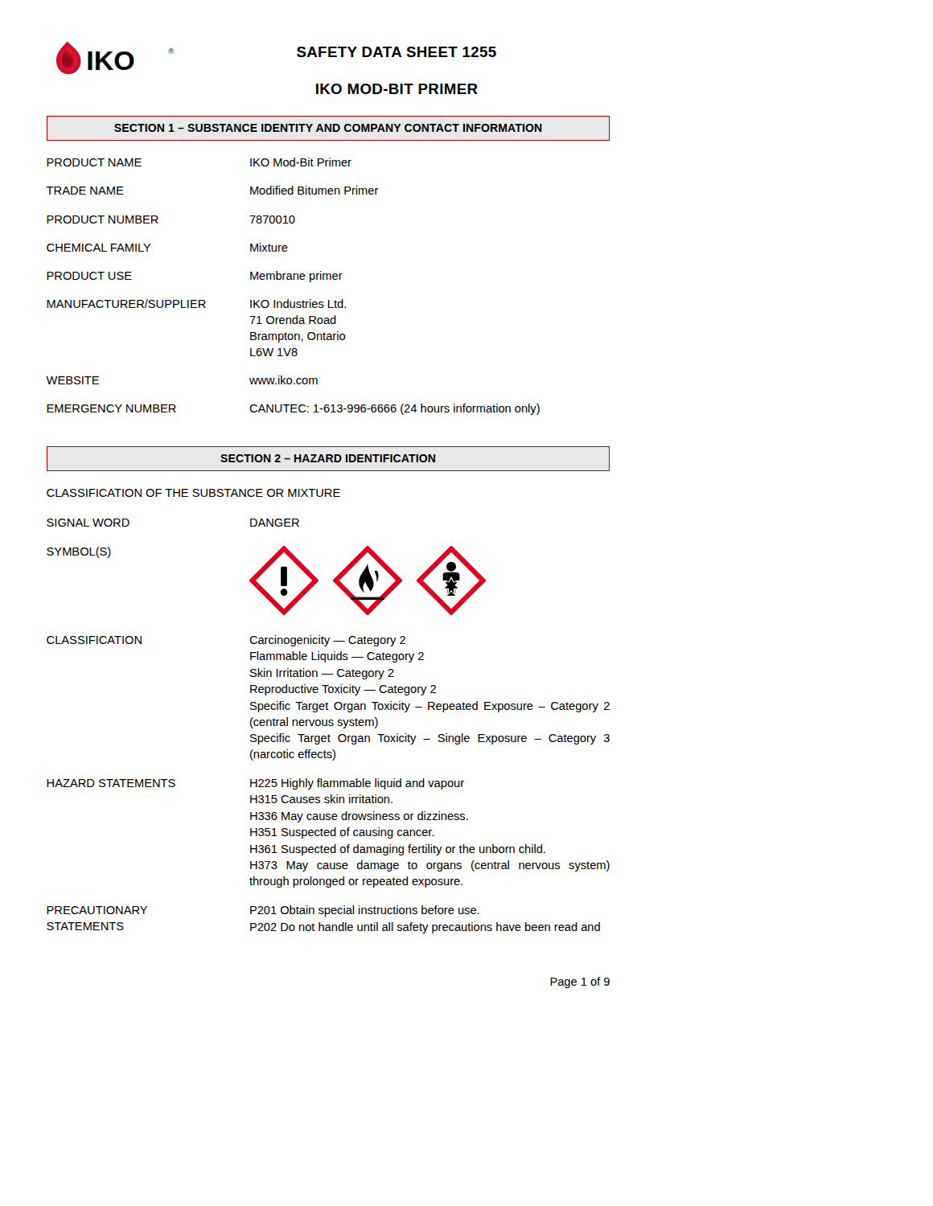IKO ®
SAFETY DATA SHEET 1255
IKO MOD-BIT PRIMER
SECTION 1 – SUBSTANCE IDENTITY AND COMPANY CONTACT INFORMATION
| PRODUCT NAME | IKO Mod-Bit Primer |
| TRADE NAME | Modified Bitumen Primer |
| PRODUCT NUMBER | 7870010 |
| CHEMICAL FAMILY | Mixture |
| PRODUCT USE | Membrane primer |
| MANUFACTURER/SUPPLIER | IKO Industries Ltd. 71 Orenda Road Brampton, Ontario L6W 1V8 |
| WEBSITE | www.iko.com |
| EMERGENCY NUMBER | CANUTEC: 1-613-996-6666 (24 hours information only) |
SECTION 2 – HAZARD IDENTIFICATION
CLASSIFICATION OF THE SUBSTANCE OR MIXTURE
| SIGNAL WORD | DANGER |
| SYMBOL(S) | |
| CLASSIFICATION | Carcinogenicity — Category 2 Flammable Liquids — Category 2 Skin Irritation — Category 2 Reproductive Toxicity — Category 2 Specific Target Organ Toxicity – Repeated Exposure – Category 2 (central nervous system) Specific Target Organ Toxicity – Single Exposure – Category 3 (narcotic effects) |
| HAZARD STATEMENTS | H225 Highly flammable liquid and vapour H315 Causes skin irritation. H336 May cause drowsiness or dizziness. H351 Suspected of causing cancer. H361 Suspected of damaging fertility or the unborn child. H373 May cause damage to organs (central nervous system) through prolonged or repeated exposure. |
| PRECAUTIONARY STATEMENTS | P201 Obtain special instructions before use. P202 Do not handle until all safety precautions have been read and |
Page 1 of 9